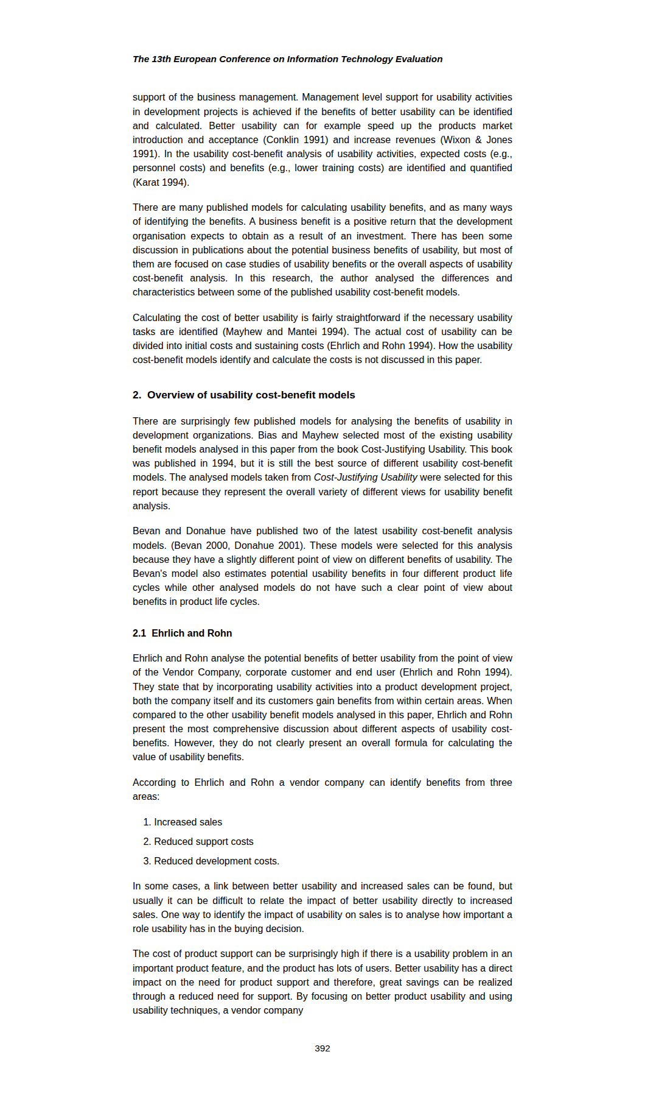The 13th European Conference on Information Technology Evaluation
support of the business management. Management level support for usability activities in development projects is achieved if the benefits of better usability can be identified and calculated. Better usability can for example speed up the products market introduction and acceptance (Conklin 1991) and increase revenues (Wixon & Jones 1991). In the usability cost-benefit analysis of usability activities, expected costs (e.g., personnel costs) and benefits (e.g., lower training costs) are identified and quantified (Karat 1994).
There are many published models for calculating usability benefits, and as many ways of identifying the benefits. A business benefit is a positive return that the development organisation expects to obtain as a result of an investment. There has been some discussion in publications about the potential business benefits of usability, but most of them are focused on case studies of usability benefits or the overall aspects of usability cost-benefit analysis. In this research, the author analysed the differences and characteristics between some of the published usability cost-benefit models.
Calculating the cost of better usability is fairly straightforward if the necessary usability tasks are identified (Mayhew and Mantei 1994). The actual cost of usability can be divided into initial costs and sustaining costs (Ehrlich and Rohn 1994). How the usability cost-benefit models identify and calculate the costs is not discussed in this paper.
2. Overview of usability cost-benefit models
There are surprisingly few published models for analysing the benefits of usability in development organizations. Bias and Mayhew selected most of the existing usability benefit models analysed in this paper from the book Cost-Justifying Usability. This book was published in 1994, but it is still the best source of different usability cost-benefit models. The analysed models taken from Cost-Justifying Usability were selected for this report because they represent the overall variety of different views for usability benefit analysis.
Bevan and Donahue have published two of the latest usability cost-benefit analysis models. (Bevan 2000, Donahue 2001). These models were selected for this analysis because they have a slightly different point of view on different benefits of usability. The Bevan's model also estimates potential usability benefits in four different product life cycles while other analysed models do not have such a clear point of view about benefits in product life cycles.
2.1 Ehrlich and Rohn
Ehrlich and Rohn analyse the potential benefits of better usability from the point of view of the Vendor Company, corporate customer and end user (Ehrlich and Rohn 1994). They state that by incorporating usability activities into a product development project, both the company itself and its customers gain benefits from within certain areas. When compared to the other usability benefit models analysed in this paper, Ehrlich and Rohn present the most comprehensive discussion about different aspects of usability cost-benefits. However, they do not clearly present an overall formula for calculating the value of usability benefits.
According to Ehrlich and Rohn a vendor company can identify benefits from three areas:
Increased sales
Reduced support costs
Reduced development costs.
In some cases, a link between better usability and increased sales can be found, but usually it can be difficult to relate the impact of better usability directly to increased sales. One way to identify the impact of usability on sales is to analyse how important a role usability has in the buying decision.
The cost of product support can be surprisingly high if there is a usability problem in an important product feature, and the product has lots of users. Better usability has a direct impact on the need for product support and therefore, great savings can be realized through a reduced need for support. By focusing on better product usability and using usability techniques, a vendor company
392